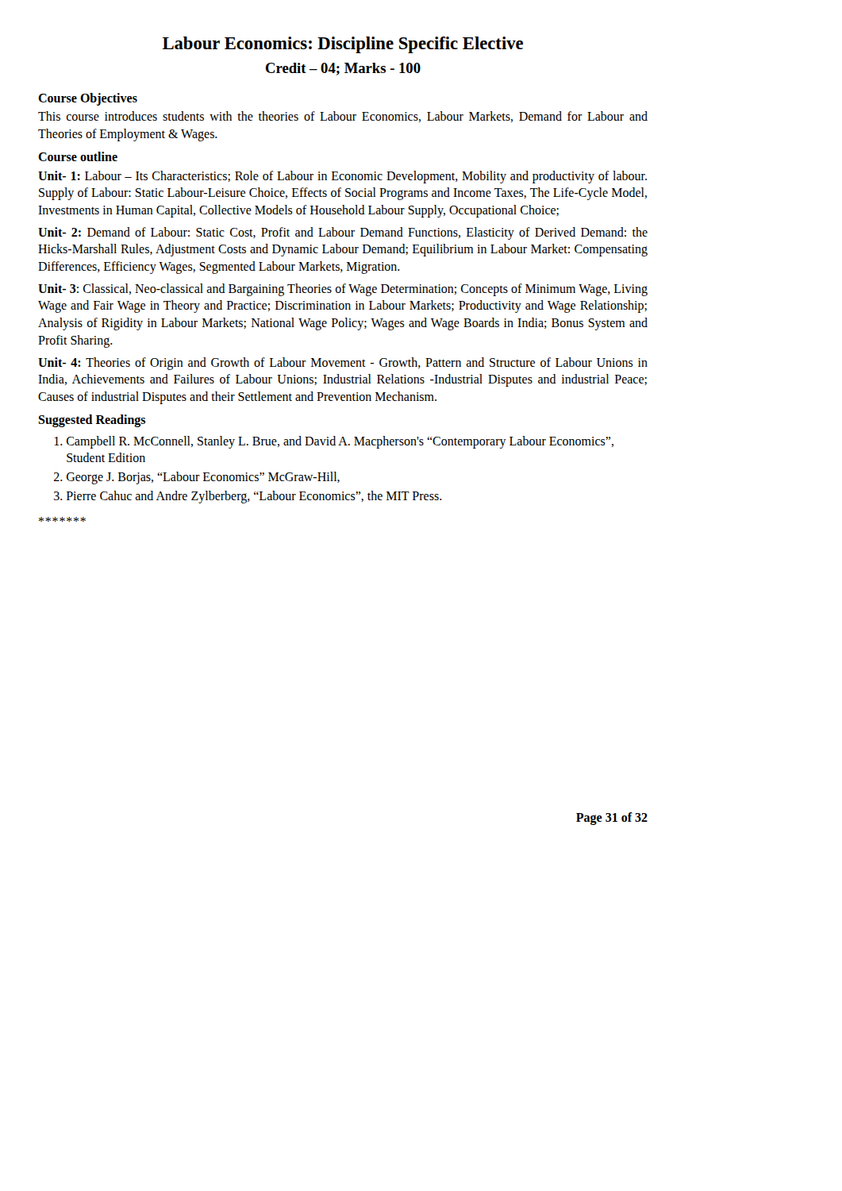Labour Economics: Discipline Specific Elective
Credit – 04; Marks - 100
Course Objectives
This course introduces students with the theories of Labour Economics, Labour Markets, Demand for Labour and Theories of Employment & Wages.
Course outline
Unit- 1: Labour – Its Characteristics; Role of Labour in Economic Development, Mobility and productivity of labour. Supply of Labour: Static Labour-Leisure Choice, Effects of Social Programs and Income Taxes, The Life-Cycle Model, Investments in Human Capital, Collective Models of Household Labour Supply, Occupational Choice;
Unit- 2: Demand of Labour: Static Cost, Profit and Labour Demand Functions, Elasticity of Derived Demand: the Hicks-Marshall Rules, Adjustment Costs and Dynamic Labour Demand; Equilibrium in Labour Market: Compensating Differences, Efficiency Wages, Segmented Labour Markets, Migration.
Unit- 3: Classical, Neo-classical and Bargaining Theories of Wage Determination; Concepts of Minimum Wage, Living Wage and Fair Wage in Theory and Practice; Discrimination in Labour Markets; Productivity and Wage Relationship; Analysis of Rigidity in Labour Markets; National Wage Policy; Wages and Wage Boards in India; Bonus System and Profit Sharing.
Unit- 4: Theories of Origin and Growth of Labour Movement - Growth, Pattern and Structure of Labour Unions in India, Achievements and Failures of Labour Unions; Industrial Relations -Industrial Disputes and industrial Peace; Causes of industrial Disputes and their Settlement and Prevention Mechanism.
Suggested Readings
Campbell R. McConnell, Stanley L. Brue, and David A. Macpherson's “Contemporary Labour Economics”, Student Edition
George J. Borjas, “Labour Economics” McGraw-Hill,
Pierre Cahuc and Andre Zylberberg, “Labour Economics”, the MIT Press.
*******
Page 31 of 32